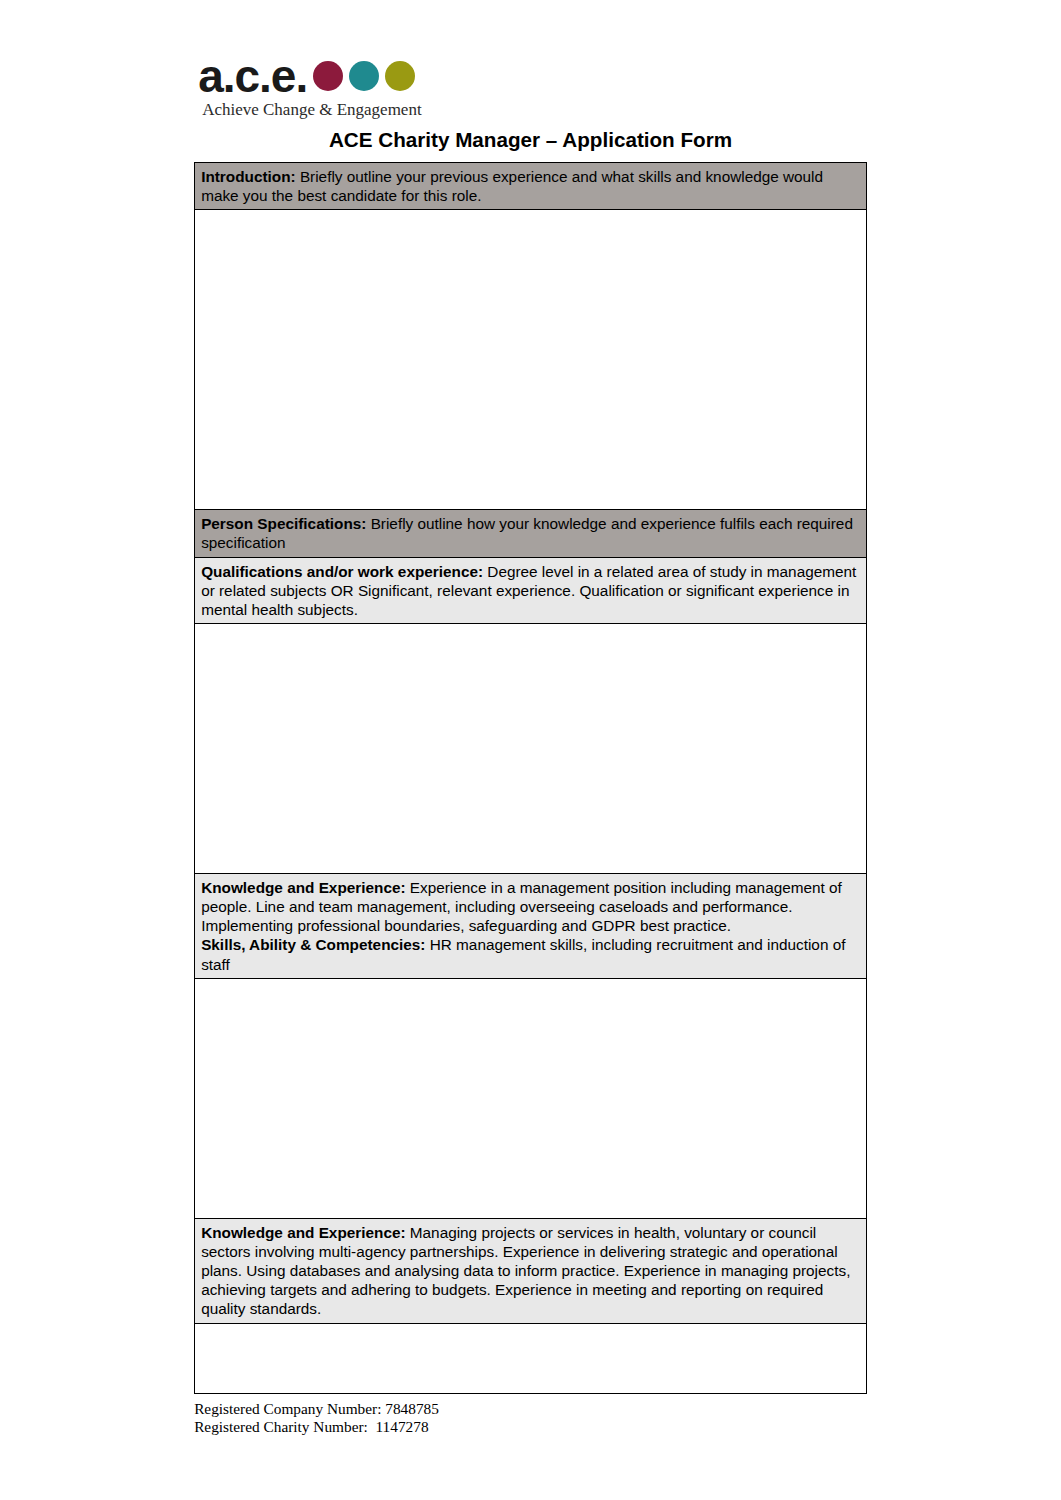a.c.e.
Achieve Change & Engagement
ACE Charity Manager – Application Form
| Introduction: Briefly outline your previous experience and what skills and knowledge would make you the best candidate for this role. |
| Person Specifications: Briefly outline how your knowledge and experience fulfils each required specification |
| Qualifications and/or work experience: Degree level in a related area of study in management or related subjects OR Significant, relevant experience. Qualification or significant experience in mental health subjects. |
| Knowledge and Experience: Experience in a management position including management of people. Line and team management, including overseeing caseloads and performance. Implementing professional boundaries, safeguarding and GDPR best practice. Skills, Ability & Competencies: HR management skills, including recruitment and induction of staff |
| Knowledge and Experience: Managing projects or services in health, voluntary or council sectors involving multi-agency partnerships. Experience in delivering strategic and operational plans. Using databases and analysing data to inform practice. Experience in managing projects, achieving targets and adhering to budgets. Experience in meeting and reporting on required quality standards. |
Registered Company Number: 7848785
Registered Charity Number: 1147278